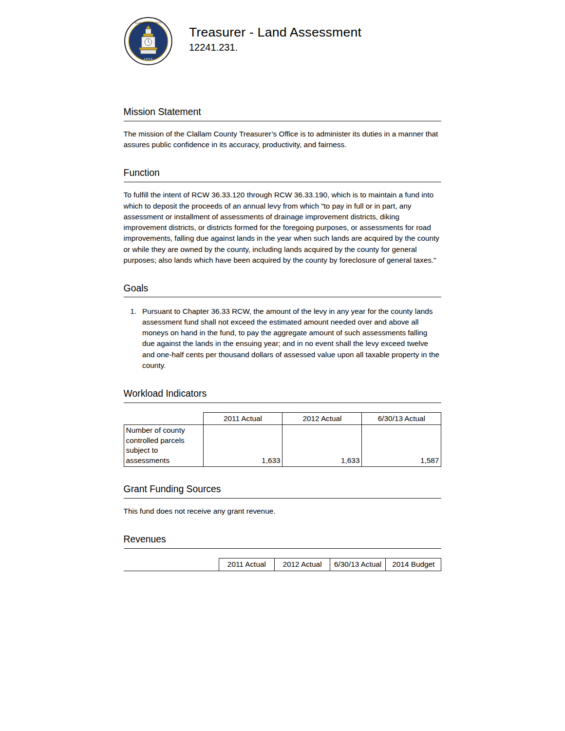CLALLAM COUNTY 1854
Treasurer - Land Assessment
12241.231.
Mission Statement
The mission of the Clallam County Treasurer’s Office is to administer its duties in a manner that assures public confidence in its accuracy, productivity, and fairness.
Function
To fulfill the intent of RCW 36.33.120 through RCW 36.33.190, which is to maintain a fund into which to deposit the proceeds of an annual levy from which "to pay in full or in part, any assessment or installment of assessments of drainage improvement districts, diking improvement districts, or districts formed for the foregoing purposes, or assessments for road improvements, falling due against lands in the year when such lands are acquired by the county or while they are owned by the county, including lands acquired by the county for general purposes; also lands which have been acquired by the county by foreclosure of general taxes."
Goals
Pursuant to Chapter 36.33 RCW, the amount of the levy in any year for the county lands assessment fund shall not exceed the estimated amount needed over and above all moneys on hand in the fund, to pay the aggregate amount of such assessments falling due against the lands in the ensuing year; and in no event shall the levy exceed twelve and one-half cents per thousand dollars of assessed value upon all taxable property in the county.
Workload Indicators
| | 2011 Actual | 2012 Actual | 6/30/13 Actual |
| --- | --- | --- | --- |
| Number of county controlled parcels subject to assessments | 1,633 | 1,633 | 1,587 |
Grant Funding Sources
This fund does not receive any grant revenue.
Revenues
| | 2011 Actual | 2012 Actual | 6/30/13 Actual | 2014 Budget |
| --- | --- | --- | --- | --- |